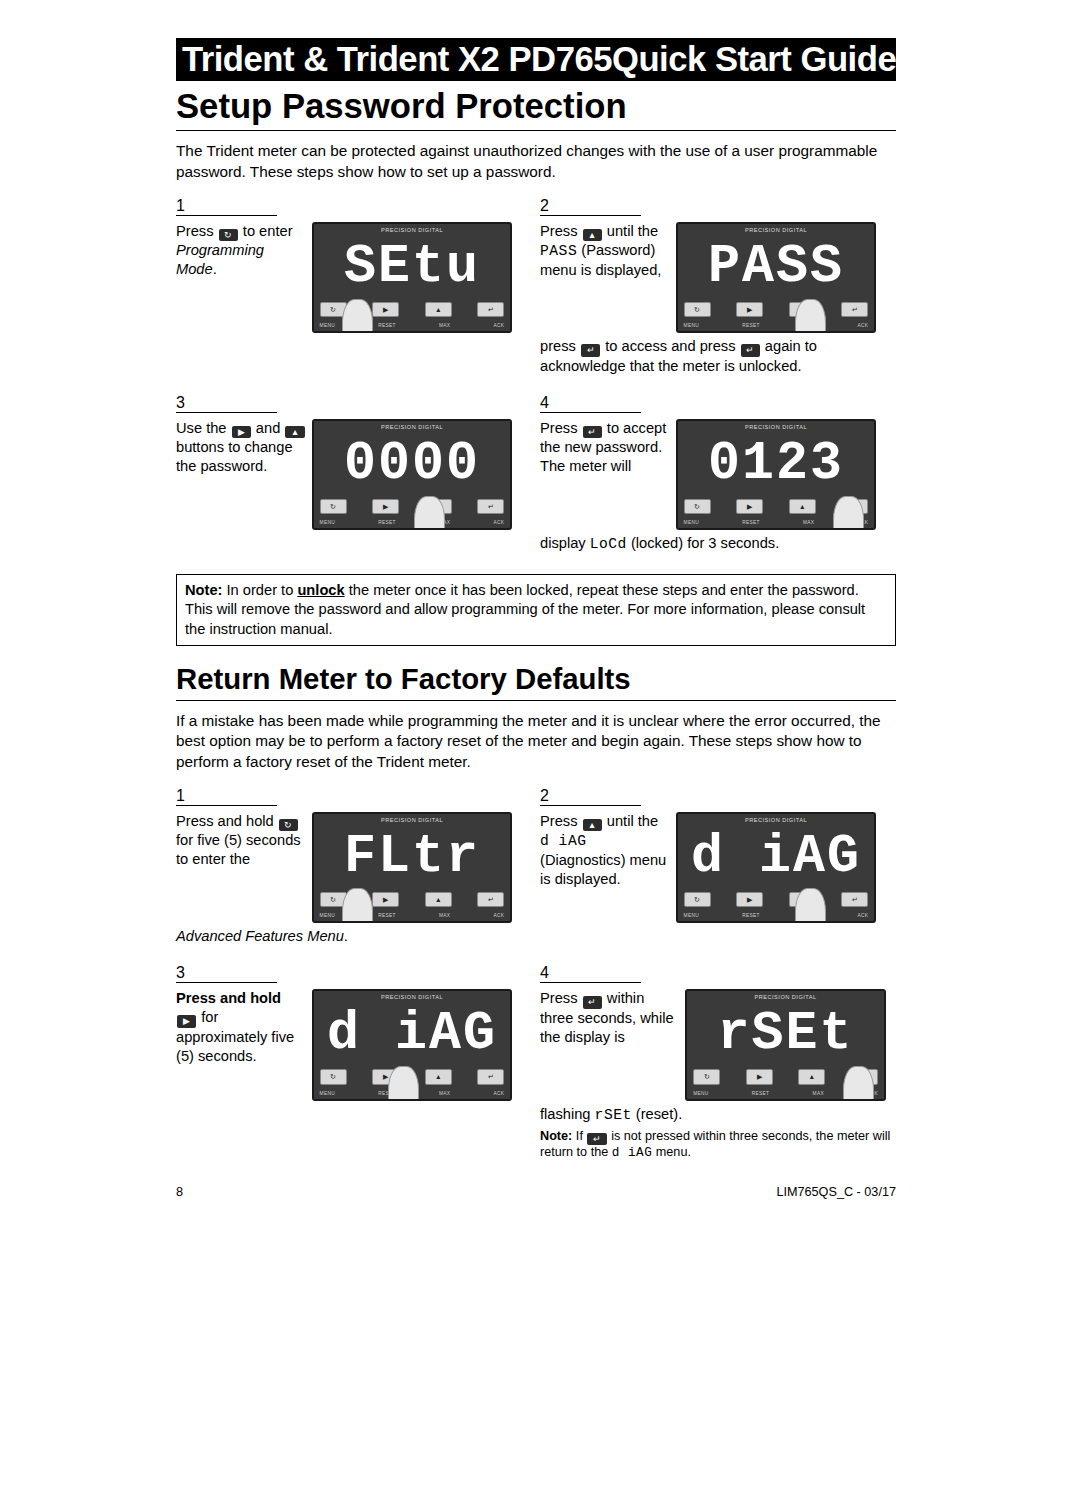Trident & Trident X2 PD765 Quick Start Guide
Setup Password Protection
The Trident meter can be protected against unauthorized changes with the use of a user programmable password. These steps show how to set up a password.
| 1 Press ↻ to enter Programming Mode . PRECISION DIGITAL SEtu ↻ ▶ ▲ ↵ MENU RESET MAX ACK | 2 Press ▲ until the PASS (Password) menu is displayed, PRECISION DIGITAL PASS ↻ ▶ ▲ ↵ MENU RESET MAX ACK press ↵ to access and press ↵ again to acknowledge that the meter is unlocked. |
| 3 Use the ▶ and ▲ buttons to change the password. PRECISION DIGITAL 0000 ↻ ▶ ▲ ↵ MENU RESET MAX ACK | 4 Press ↵ to accept the new password. The meter will PRECISION DIGITAL 0123 ↻ ▶ ▲ ↵ MENU RESET MAX ACK display LoCd (locked) for 3 seconds. |
Note: In order to unlock the meter once it has been locked, repeat these steps and enter the password. This will remove the password and allow programming of the meter. For more information, please consult the instruction manual.
Return Meter to Factory Defaults
If a mistake has been made while programming the meter and it is unclear where the error occurred, the best option may be to perform a factory reset of the meter and begin again. These steps show how to perform a factory reset of the Trident meter.
| 1 Press and hold ↻ for five (5) seconds to enter the PRECISION DIGITAL FLtr ↻ ▶ ▲ ↵ MENU RESET MAX ACK Advanced Features Menu . | 2 Press ▲ until the d iAG (Diagnostics) menu is displayed. PRECISION DIGITAL d iAG ↻ ▶ ▲ ↵ MENU RESET MAX ACK |
| 3 Press and hold ▶ for approximately five (5) seconds. PRECISION DIGITAL d iAG ↻ ▶ ▲ ↵ MENU RESET MAX ACK | 4 Press ↵ within three seconds, while the display is PRECISION DIGITAL rSEt ↻ ▶ ▲ ↵ MENU RESET MAX ACK flashing rSEt (reset). Note: If ↵ is not pressed within three seconds, the meter will return to the d iAG menu. |
8 LIM765QS_C - 03/17